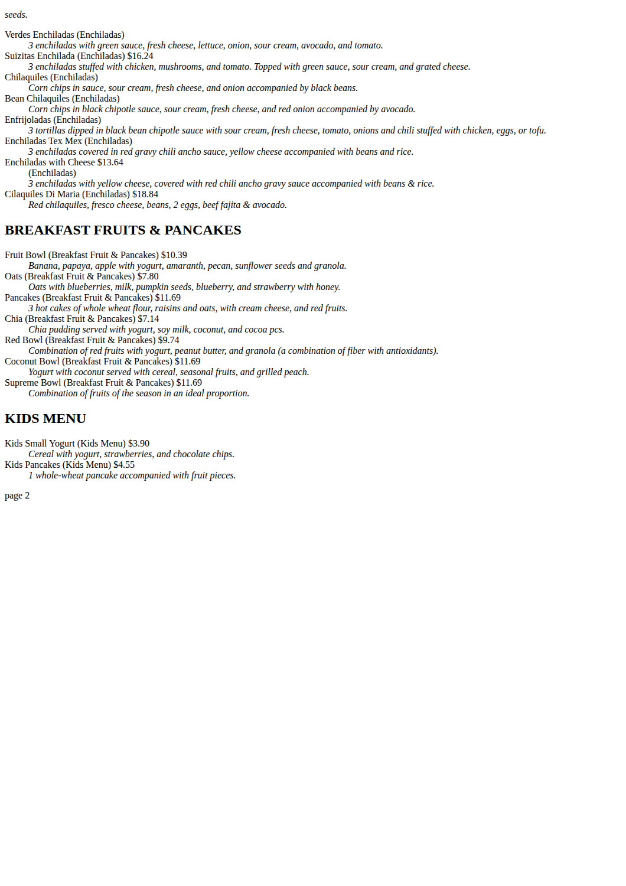seeds.
Verdes Enchiladas (Enchiladas)
3 enchiladas with green sauce, fresh cheese, lettuce, onion, sour cream, avocado, and tomato.
Suizitas Enchilada (Enchiladas) $16.24
3 enchiladas stuffed with chicken, mushrooms, and tomato. Topped with green sauce, sour cream, and grated cheese.
Chilaquiles (Enchiladas)
Corn chips in sauce, sour cream, fresh cheese, and onion accompanied by black beans.
Bean Chilaquiles (Enchiladas)
Corn chips in black chipotle sauce, sour cream, fresh cheese, and red onion accompanied by avocado.
Enfrijoladas (Enchiladas)
3 tortillas dipped in black bean chipotle sauce with sour cream, fresh cheese, tomato, onions and chili stuffed with chicken, eggs, or tofu.
Enchiladas Tex Mex (Enchiladas)
3 enchiladas covered in red gravy chili ancho sauce, yellow cheese accompanied with beans and rice.
Enchiladas with Cheese $13.64
(Enchiladas)
3 enchiladas with yellow cheese, covered with red chili ancho gravy sauce accompanied with beans & rice.
Cilaquiles Di Maria (Enchiladas) $18.84
Red chilaquiles, fresco cheese, beans, 2 eggs, beef fajita & avocado.
BREAKFAST FRUITS & PANCAKES
Fruit Bowl (Breakfast Fruit & Pancakes) $10.39
Banana, papaya, apple with yogurt, amaranth, pecan, sunflower seeds and granola.
Oats (Breakfast Fruit & Pancakes) $7.80
Oats with blueberries, milk, pumpkin seeds, blueberry, and strawberry with honey.
Pancakes (Breakfast Fruit & Pancakes) $11.69
3 hot cakes of whole wheat flour, raisins and oats, with cream cheese, and red fruits.
Chia (Breakfast Fruit & Pancakes) $7.14
Chia pudding served with yogurt, soy milk, coconut, and cocoa pcs.
Red Bowl (Breakfast Fruit & Pancakes) $9.74
Combination of red fruits with yogurt, peanut butter, and granola (a combination of fiber with antioxidants).
Coconut Bowl (Breakfast Fruit & Pancakes) $11.69
Yogurt with coconut served with cereal, seasonal fruits, and grilled peach.
Supreme Bowl (Breakfast Fruit & Pancakes) $11.69
Combination of fruits of the season in an ideal proportion.
KIDS MENU
Kids Small Yogurt (Kids Menu) $3.90
Cereal with yogurt, strawberries, and chocolate chips.
Kids Pancakes (Kids Menu) $4.55
1 whole-wheat pancake accompanied with fruit pieces.
page 2